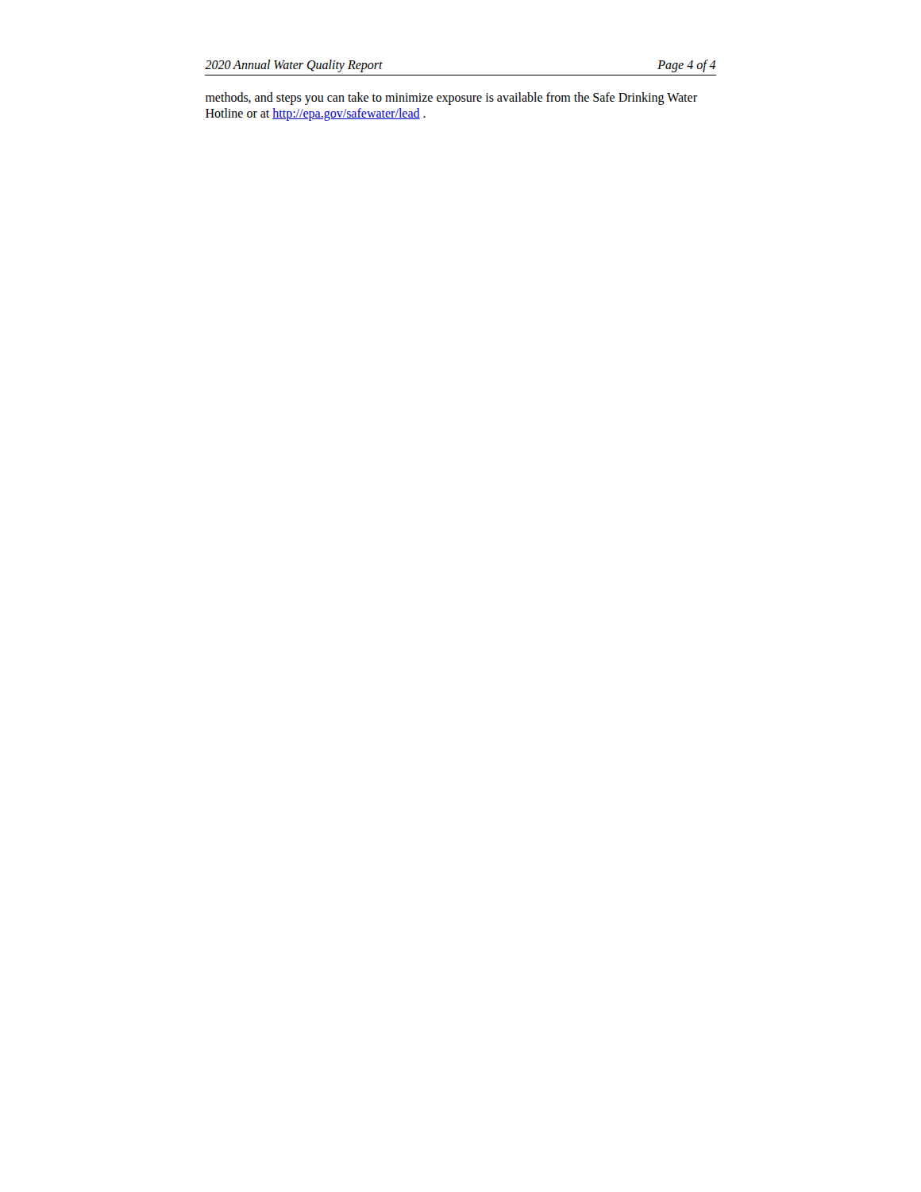2020 Annual Water Quality Report Page 4 of 4
methods, and steps you can take to minimize exposure is available from the Safe Drinking Water Hotline or at http://epa.gov/safewater/lead .